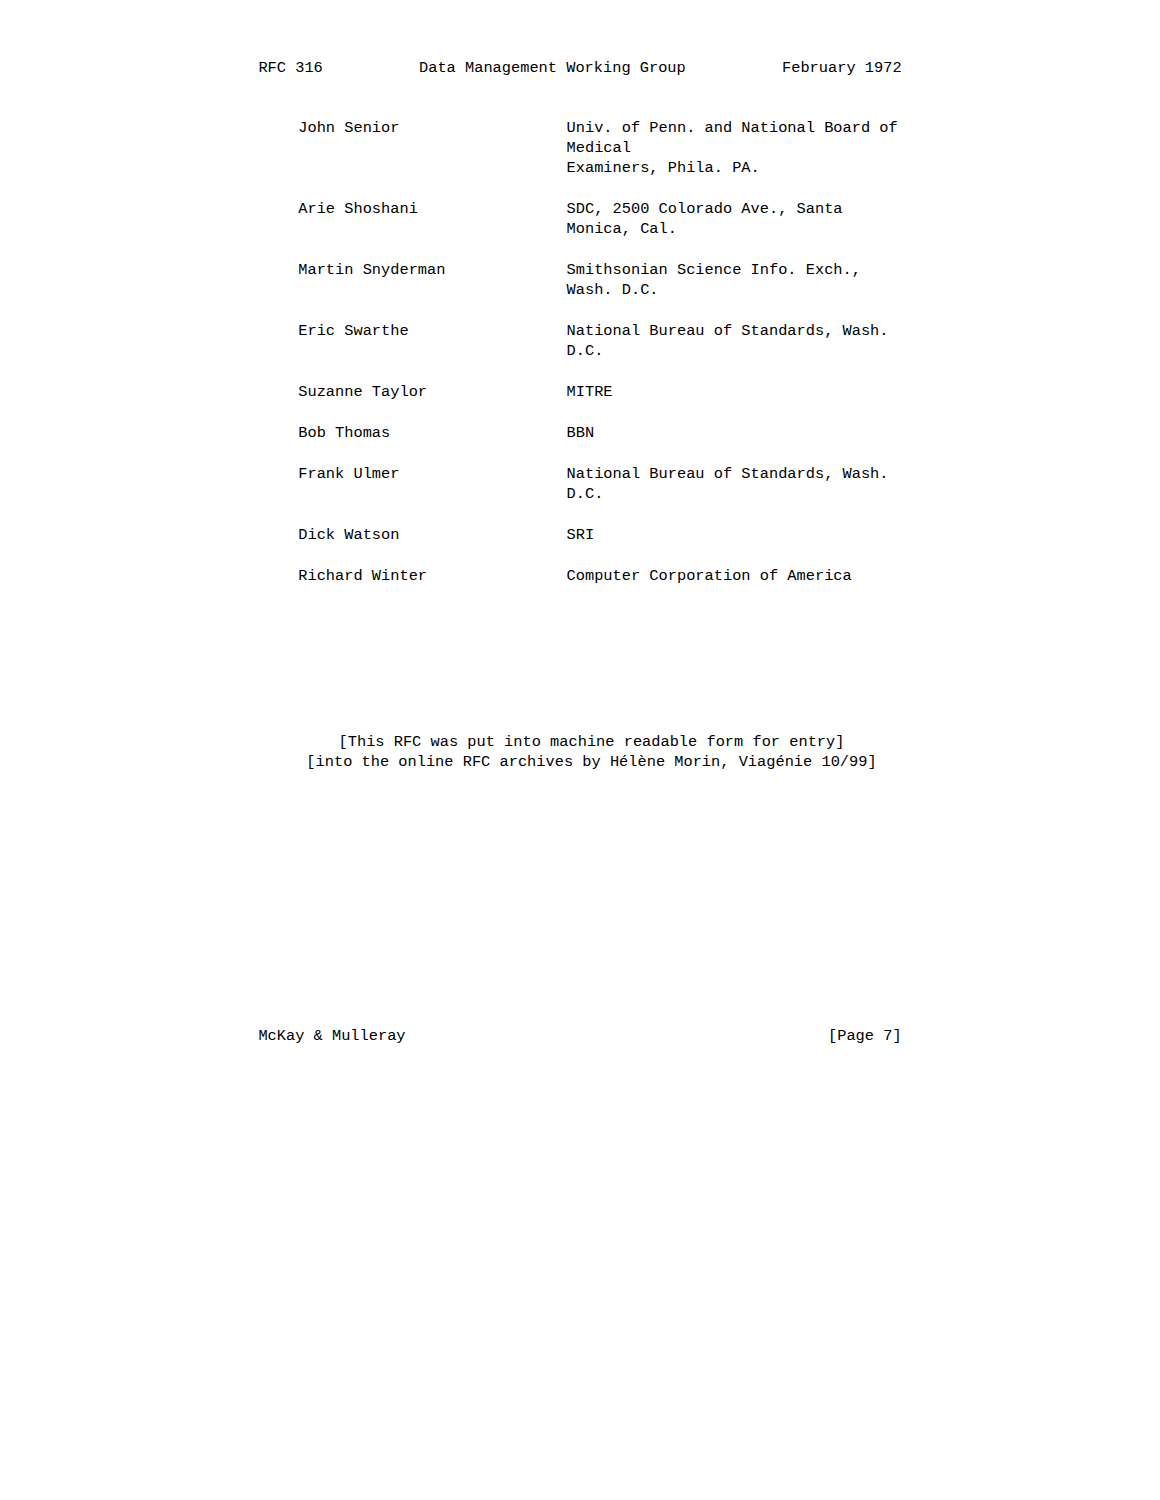RFC 316
Data Management Working Group
February 1972
John Senior
Univ. of Penn. and National Board of Medical
Examiners, Phila. PA.
Arie Shoshani
SDC, 2500 Colorado Ave., Santa Monica, Cal.
Martin Snyderman
Smithsonian Science Info. Exch., Wash. D.C.
Eric Swarthe
National Bureau of Standards, Wash. D.C.
Suzanne Taylor
MITRE
Bob Thomas
BBN
Frank Ulmer
National Bureau of Standards, Wash. D.C.
Dick Watson
SRI
Richard Winter
Computer Corporation of America
[This RFC was put into machine readable form for entry]
[into the online RFC archives by Hélène Morin, Viagénie 10/99]
McKay & Mulleray
[Page 7]